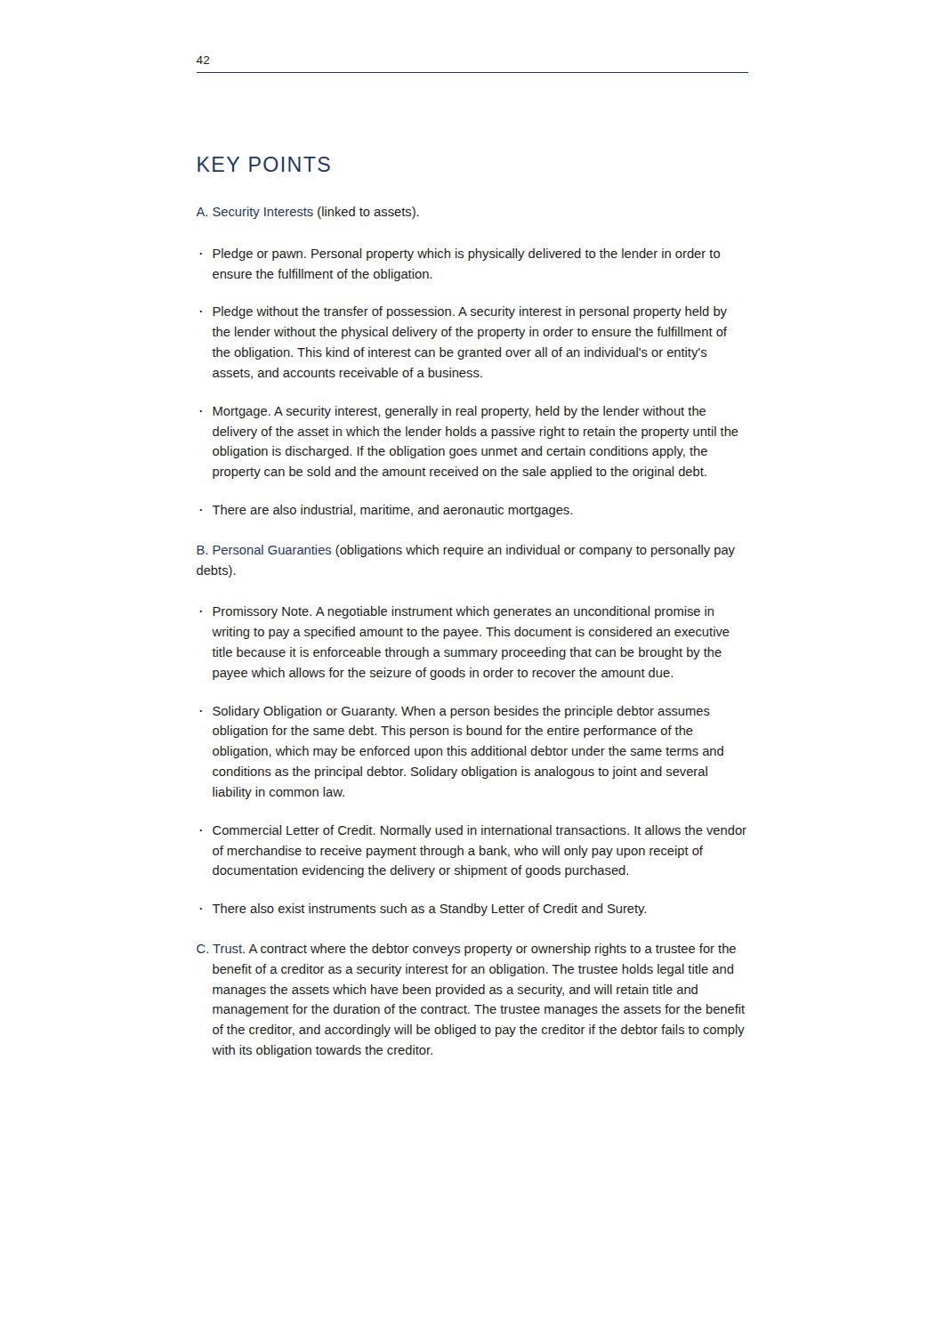42
KEY POINTS
A. Security Interests (linked to assets).
Pledge or pawn. Personal property which is physically delivered to the lender in order to ensure the fulfillment of the obligation.
Pledge without the transfer of possession. A security interest in personal property held by the lender without the physical delivery of the property in order to ensure the fulfillment of the obligation. This kind of interest can be granted over all of an individual's or entity's assets, and accounts receivable of a business.
Mortgage. A security interest, generally in real property, held by the lender without the delivery of the asset in which the lender holds a passive right to retain the property until the obligation is discharged. If the obligation goes unmet and certain conditions apply, the property can be sold and the amount received on the sale applied to the original debt.
There are also industrial, maritime, and aeronautic mortgages.
B. Personal Guaranties (obligations which require an individual or company to personally pay debts).
Promissory Note. A negotiable instrument which generates an unconditional promise in writing to pay a specified amount to the payee. This document is considered an executive title because it is enforceable through a summary proceeding that can be brought by the payee which allows for the seizure of goods in order to recover the amount due.
Solidary Obligation or Guaranty. When a person besides the principle debtor assumes obligation for the same debt. This person is bound for the entire performance of the obligation, which may be enforced upon this additional debtor under the same terms and conditions as the principal debtor. Solidary obligation is analogous to joint and several liability in common law.
Commercial Letter of Credit. Normally used in international transactions. It allows the vendor of merchandise to receive payment through a bank, who will only pay upon receipt of documentation evidencing the delivery or shipment of goods purchased.
There also exist instruments such as a Standby Letter of Credit and Surety.
C. Trust. A contract where the debtor conveys property or ownership rights to a trustee for the benefit of a creditor as a security interest for an obligation. The trustee holds legal title and manages the assets which have been provided as a security, and will retain title and management for the duration of the contract. The trustee manages the assets for the benefit of the creditor, and accordingly will be obliged to pay the creditor if the debtor fails to comply with its obligation towards the creditor.